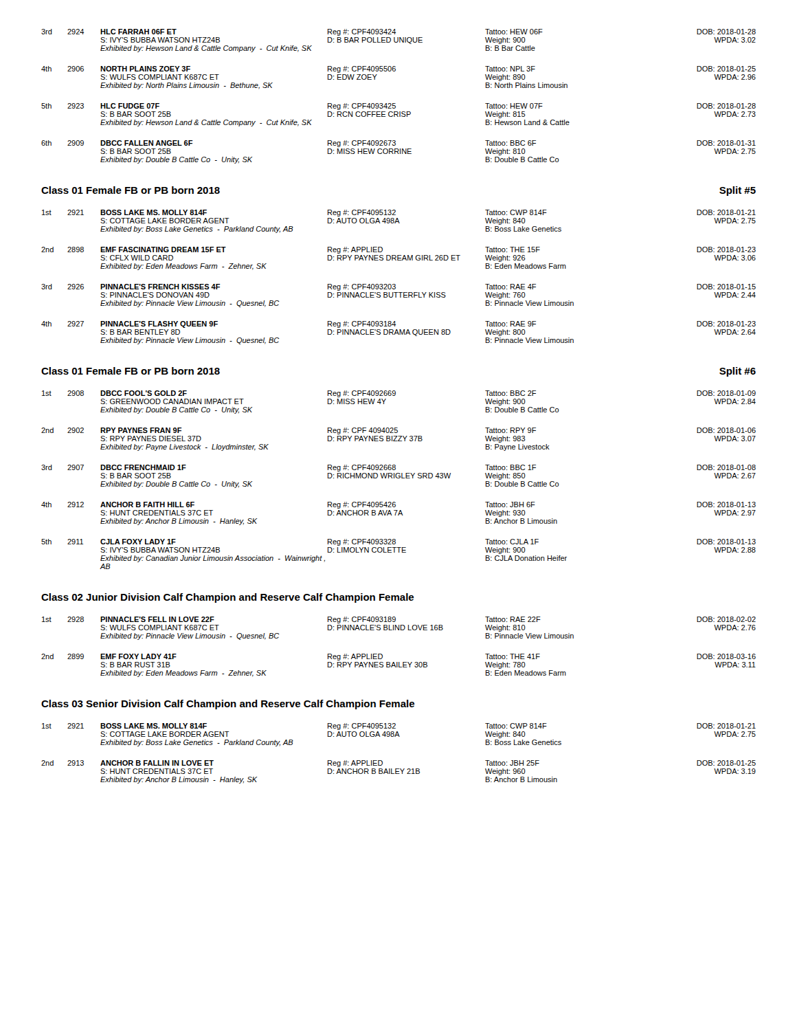3rd
2924
HLC FARRAH 06F ET
S: IVY'S BUBBA WATSON HTZ24B
Exhibited by: Hewson Land & Cattle Company - Cut Knife, SK
Reg #: CPF4093424
D: B BAR POLLED UNIQUE
Tattoo: HEW 06F DOB: 2018-01-28
Weight: 900 WPDA: 3.02
B: B Bar Cattle
4th
2906
NORTH PLAINS ZOEY 3F
S: WULFS COMPLIANT K687C ET
Exhibited by: North Plains Limousin - Bethune, SK
Reg #: CPF4095506
D: EDW ZOEY
Tattoo: NPL 3F DOB: 2018-01-25
Weight: 890 WPDA: 2.96
B: North Plains Limousin
5th
2923
HLC FUDGE 07F
S: B BAR SOOT 25B
Exhibited by: Hewson Land & Cattle Company - Cut Knife, SK
Reg #: CPF4093425
D: RCN COFFEE CRISP
Tattoo: HEW 07F DOB: 2018-01-28
Weight: 815 WPDA: 2.73
B: Hewson Land & Cattle
6th
2909
DBCC FALLEN ANGEL 6F
S: B BAR SOOT 25B
Exhibited by: Double B Cattle Co - Unity, SK
Reg #: CPF4092673
D: MISS HEW CORRINE
Tattoo: BBC 6F DOB: 2018-01-31
Weight: 810 WPDA: 2.75
B: Double B Cattle Co
Class 01 Female FB or PB born 2018 Split #5
1st
2921
BOSS LAKE MS. MOLLY 814F
S: COTTAGE LAKE BORDER AGENT
Exhibited by: Boss Lake Genetics - Parkland County, AB
Reg #: CPF4095132
D: AUTO OLGA 498A
Tattoo: CWP 814F DOB: 2018-01-21
Weight: 840 WPDA: 2.75
B: Boss Lake Genetics
2nd
2898
EMF FASCINATING DREAM 15F ET
S: CFLX WILD CARD
Exhibited by: Eden Meadows Farm - Zehner, SK
Reg #: APPLIED
D: RPY PAYNES DREAM GIRL 26D ET
Tattoo: THE 15F DOB: 2018-01-23
Weight: 926 WPDA: 3.06
B: Eden Meadows Farm
3rd
2926
PINNACLE'S FRENCH KISSES 4F
S: PINNACLE'S DONOVAN 49D
Exhibited by: Pinnacle View Limousin - Quesnel, BC
Reg #: CPF4093203
D: PINNACLE'S BUTTERFLY KISS
Tattoo: RAE 4F DOB: 2018-01-15
Weight: 760 WPDA: 2.44
B: Pinnacle View Limousin
4th
2927
PINNACLE'S FLASHY QUEEN 9F
S: B BAR BENTLEY 8D
Exhibited by: Pinnacle View Limousin - Quesnel, BC
Reg #: CPF4093184
D: PINNACLE'S DRAMA QUEEN 8D
Tattoo: RAE 9F DOB: 2018-01-23
Weight: 800 WPDA: 2.64
B: Pinnacle View Limousin
Class 01 Female FB or PB born 2018 Split #6
1st
2908
DBCC FOOL'S GOLD 2F
S: GREENWOOD CANADIAN IMPACT ET
Exhibited by: Double B Cattle Co - Unity, SK
Reg #: CPF4092669
D: MISS HEW 4Y
Tattoo: BBC 2F DOB: 2018-01-09
Weight: 900 WPDA: 2.84
B: Double B Cattle Co
2nd
2902
RPY PAYNES FRAN 9F
S: RPY PAYNES DIESEL 37D
Exhibited by: Payne Livestock - Lloydminster, SK
Reg #: CPF 4094025
D: RPY PAYNES BIZZY 37B
Tattoo: RPY 9F DOB: 2018-01-06
Weight: 983 WPDA: 3.07
B: Payne Livestock
3rd
2907
DBCC FRENCHMAID 1F
S: B BAR SOOT 25B
Exhibited by: Double B Cattle Co - Unity, SK
Reg #: CPF4092668
D: RICHMOND WRIGLEY SRD 43W
Tattoo: BBC 1F DOB: 2018-01-08
Weight: 850 WPDA: 2.67
B: Double B Cattle Co
4th
2912
ANCHOR B FAITH HILL 6F
S: HUNT CREDENTIALS 37C ET
Exhibited by: Anchor B Limousin - Hanley, SK
Reg #: CPF4095426
D: ANCHOR B AVA 7A
Tattoo: JBH 6F DOB: 2018-01-13
Weight: 930 WPDA: 2.97
B: Anchor B Limousin
5th
2911
CJLA FOXY LADY 1F
S: IVY'S BUBBA WATSON HTZ24B
Exhibited by: Canadian Junior Limousin Association - Wainwright , AB
Reg #: CPF4093328
D: LIMOLYN COLETTE
Tattoo: CJLA 1F DOB: 2018-01-13
Weight: 900 WPDA: 2.88
B: CJLA Donation Heifer
Class 02 Junior Division Calf Champion and Reserve Calf Champion Female
1st
2928
PINNACLE'S FELL IN LOVE 22F
S: WULFS COMPLIANT K687C ET
Exhibited by: Pinnacle View Limousin - Quesnel, BC
Reg #: CPF4093189
D: PINNACLE'S BLIND LOVE 16B
Tattoo: RAE 22F DOB: 2018-02-02
Weight: 810 WPDA: 2.76
B: Pinnacle View Limousin
2nd
2899
EMF FOXY LADY 41F
S: B BAR RUST 31B
Exhibited by: Eden Meadows Farm - Zehner, SK
Reg #: APPLIED
D: RPY PAYNES BAILEY 30B
Tattoo: THE 41F DOB: 2018-03-16
Weight: 780 WPDA: 3.11
B: Eden Meadows Farm
Class 03 Senior Division Calf Champion and Reserve Calf Champion Female
1st
2921
BOSS LAKE MS. MOLLY 814F
S: COTTAGE LAKE BORDER AGENT
Exhibited by: Boss Lake Genetics - Parkland County, AB
Reg #: CPF4095132
D: AUTO OLGA 498A
Tattoo: CWP 814F DOB: 2018-01-21
Weight: 840 WPDA: 2.75
B: Boss Lake Genetics
2nd
2913
ANCHOR B FALLIN IN LOVE ET
S: HUNT CREDENTIALS 37C ET
Exhibited by: Anchor B Limousin - Hanley, SK
Reg #: APPLIED
D: ANCHOR B BAILEY 21B
Tattoo: JBH 25F DOB: 2018-01-25
Weight: 960 WPDA: 3.19
B: Anchor B Limousin